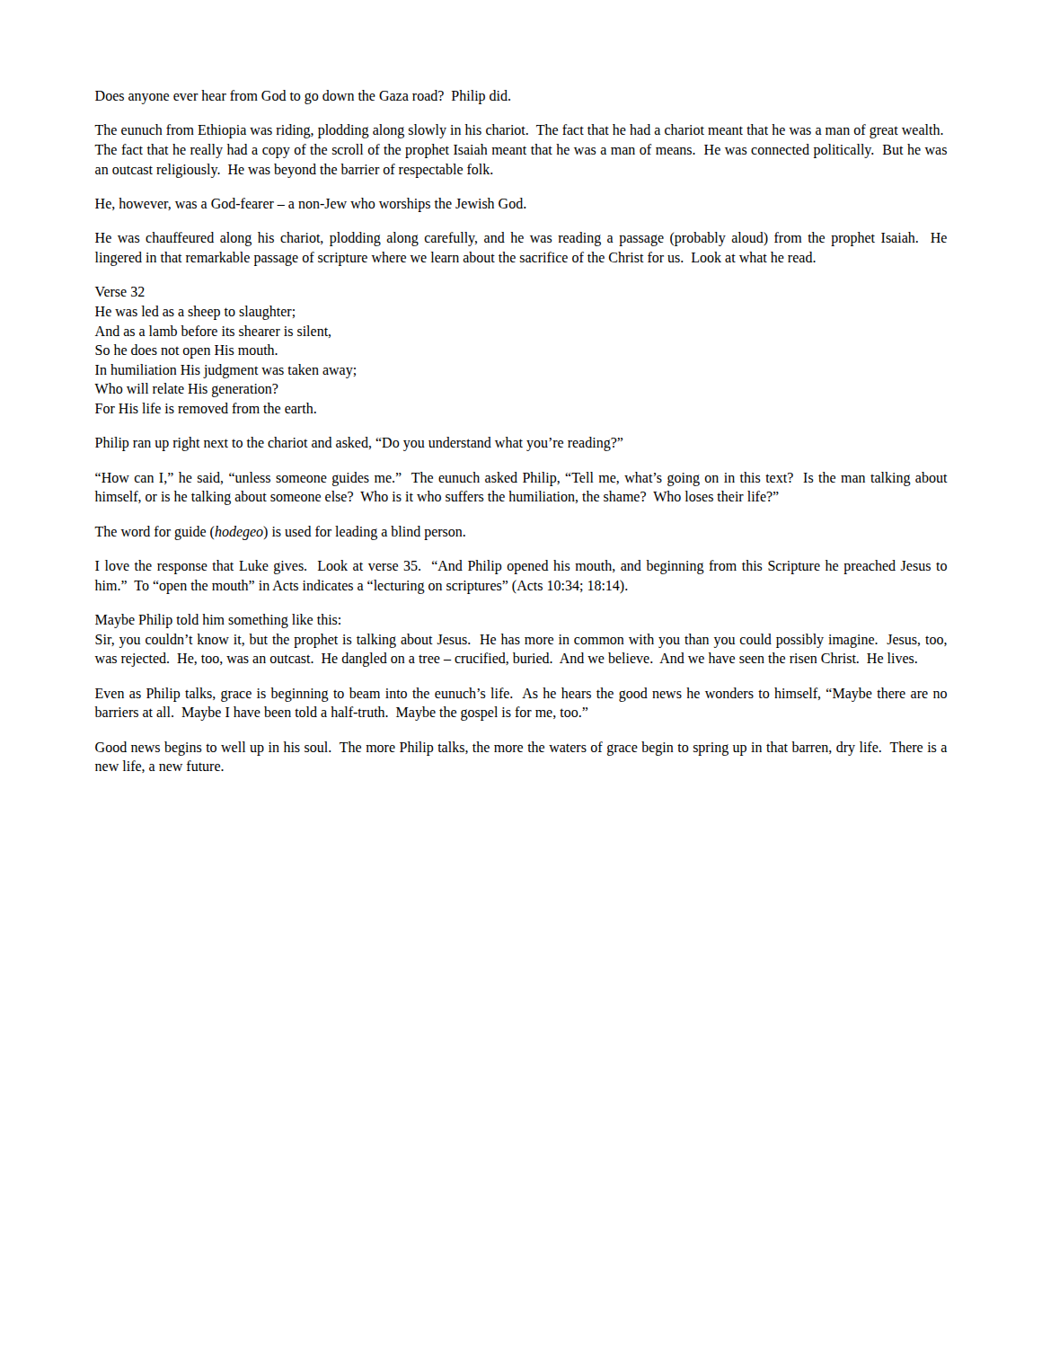Does anyone ever hear from God to go down the Gaza road? Philip did.
The eunuch from Ethiopia was riding, plodding along slowly in his chariot. The fact that he had a chariot meant that he was a man of great wealth. The fact that he really had a copy of the scroll of the prophet Isaiah meant that he was a man of means. He was connected politically. But he was an outcast religiously. He was beyond the barrier of respectable folk.
He, however, was a God-fearer – a non-Jew who worships the Jewish God.
He was chauffeured along his chariot, plodding along carefully, and he was reading a passage (probably aloud) from the prophet Isaiah. He lingered in that remarkable passage of scripture where we learn about the sacrifice of the Christ for us. Look at what he read.
Verse 32
He was led as a sheep to slaughter;
And as a lamb before its shearer is silent,
So he does not open His mouth.
In humiliation His judgment was taken away;
Who will relate His generation?
For His life is removed from the earth.
Philip ran up right next to the chariot and asked, “Do you understand what you’re reading?”
“How can I,” he said, “unless someone guides me.” The eunuch asked Philip, “Tell me, what’s going on in this text? Is the man talking about himself, or is he talking about someone else? Who is it who suffers the humiliation, the shame? Who loses their life?”
The word for guide (hodegeo) is used for leading a blind person.
I love the response that Luke gives. Look at verse 35. “And Philip opened his mouth, and beginning from this Scripture he preached Jesus to him.” To “open the mouth” in Acts indicates a “lecturing on scriptures” (Acts 10:34; 18:14).
Maybe Philip told him something like this:
Sir, you couldn’t know it, but the prophet is talking about Jesus. He has more in common with you than you could possibly imagine. Jesus, too, was rejected. He, too, was an outcast. He dangled on a tree – crucified, buried. And we believe. And we have seen the risen Christ. He lives.
Even as Philip talks, grace is beginning to beam into the eunuch’s life. As he hears the good news he wonders to himself, “Maybe there are no barriers at all. Maybe I have been told a half-truth. Maybe the gospel is for me, too.”
Good news begins to well up in his soul. The more Philip talks, the more the waters of grace begin to spring up in that barren, dry life. There is a new life, a new future.